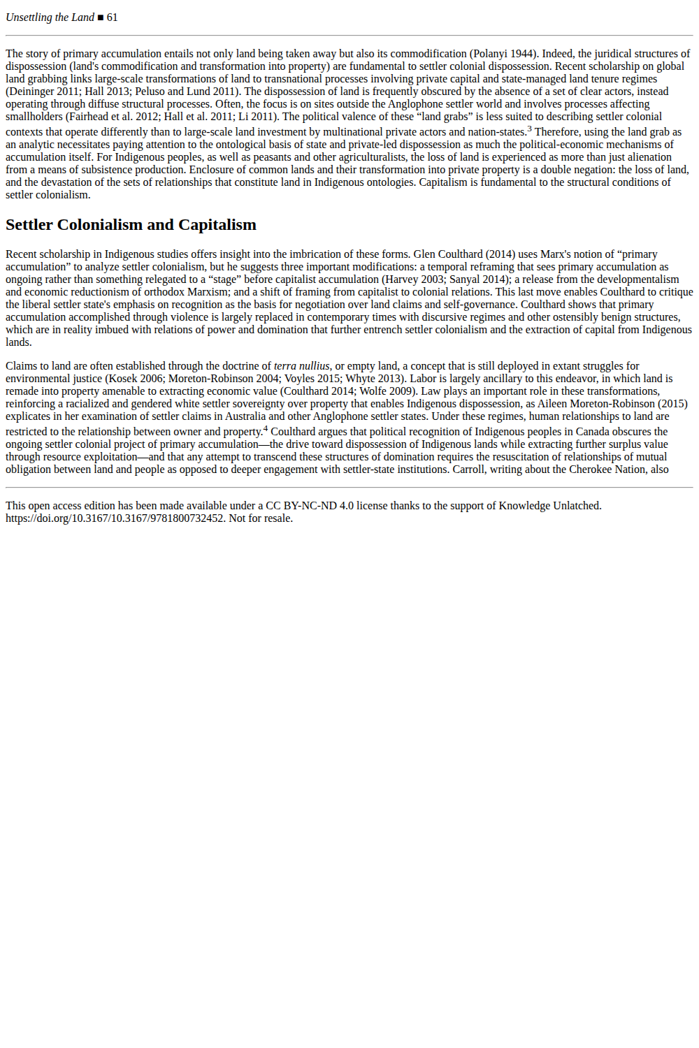Unsettling the Land ■ 61
The story of primary accumulation entails not only land being taken away but also its commodification (Polanyi 1944). Indeed, the juridical structures of dispossession (land's commodification and transformation into property) are fundamental to settler colonial dispossession. Recent scholarship on global land grabbing links large-scale transformations of land to transnational processes involving private capital and state-managed land tenure regimes (Deininger 2011; Hall 2013; Peluso and Lund 2011). The dispossession of land is frequently obscured by the absence of a set of clear actors, instead operating through diffuse structural processes. Often, the focus is on sites outside the Anglophone settler world and involves processes affecting smallholders (Fairhead et al. 2012; Hall et al. 2011; Li 2011). The political valence of these “land grabs” is less suited to describing settler colonial contexts that operate differently than to large-scale land investment by multinational private actors and nation-states.3 Therefore, using the land grab as an analytic necessitates paying attention to the ontological basis of state and private-led dispossession as much the political-economic mechanisms of accumulation itself. For Indigenous peoples, as well as peasants and other agriculturalists, the loss of land is experienced as more than just alienation from a means of subsistence production. Enclosure of common lands and their transformation into private property is a double negation: the loss of land, and the devastation of the sets of relationships that constitute land in Indigenous ontologies. Capitalism is fundamental to the structural conditions of settler colonialism.
Settler Colonialism and Capitalism
Recent scholarship in Indigenous studies offers insight into the imbrication of these forms. Glen Coulthard (2014) uses Marx's notion of “primary accumulation” to analyze settler colonialism, but he suggests three important modifications: a temporal reframing that sees primary accumulation as ongoing rather than something relegated to a “stage” before capitalist accumulation (Harvey 2003; Sanyal 2014); a release from the developmentalism and economic reductionism of orthodox Marxism; and a shift of framing from capitalist to colonial relations. This last move enables Coulthard to critique the liberal settler state's emphasis on recognition as the basis for negotiation over land claims and self-governance. Coulthard shows that primary accumulation accomplished through violence is largely replaced in contemporary times with discursive regimes and other ostensibly benign structures, which are in reality imbued with relations of power and domination that further entrench settler colonialism and the extraction of capital from Indigenous lands.
Claims to land are often established through the doctrine of terra nullius, or empty land, a concept that is still deployed in extant struggles for environmental justice (Kosek 2006; Moreton-Robinson 2004; Voyles 2015; Whyte 2013). Labor is largely ancillary to this endeavor, in which land is remade into property amenable to extracting economic value (Coulthard 2014; Wolfe 2009). Law plays an important role in these transformations, reinforcing a racialized and gendered white settler sovereignty over property that enables Indigenous dispossession, as Aileen Moreton-Robinson (2015) explicates in her examination of settler claims in Australia and other Anglophone settler states. Under these regimes, human relationships to land are restricted to the relationship between owner and property.4 Coulthard argues that political recognition of Indigenous peoples in Canada obscures the ongoing settler colonial project of primary accumulation—the drive toward dispossession of Indigenous lands while extracting further surplus value through resource exploitation—and that any attempt to transcend these structures of domination requires the resuscitation of relationships of mutual obligation between land and people as opposed to deeper engagement with settler-state institutions. Carroll, writing about the Cherokee Nation, also
This open access edition has been made available under a CC BY-NC-ND 4.0 license thanks to the support of Knowledge Unlatched. https://doi.org/10.3167/10.3167/9781800732452. Not for resale.